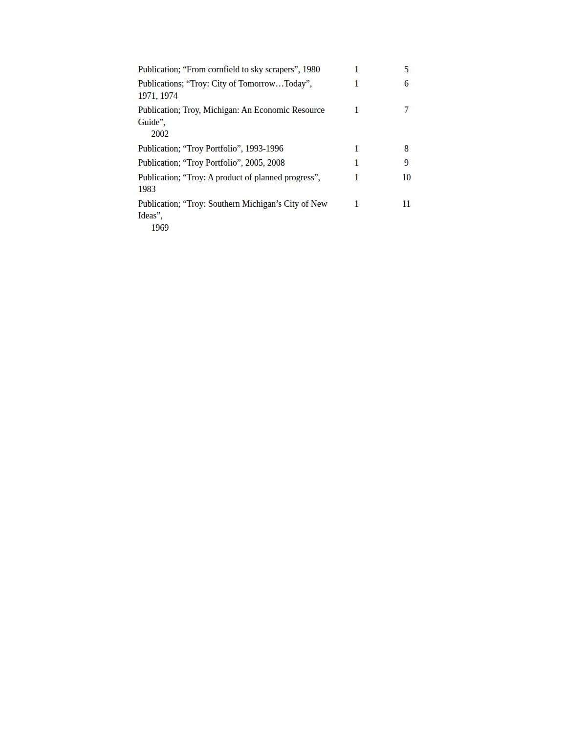| Publication; “From cornfield to sky scrapers”, 1980 | 1 | 5 |
| Publications; “Troy: City of Tomorrow…Today”, 1971, 1974 | 1 | 6 |
| Publication; Troy, Michigan: An Economic Resource Guide”, 2002 | 1 | 7 |
| Publication; “Troy Portfolio”, 1993-1996 | 1 | 8 |
| Publication; “Troy Portfolio”, 2005, 2008 | 1 | 9 |
| Publication; “Troy: A product of planned progress”, 1983 | 1 | 10 |
| Publication; “Troy: Southern Michigan’s City of New Ideas”, 1969 | 1 | 11 |